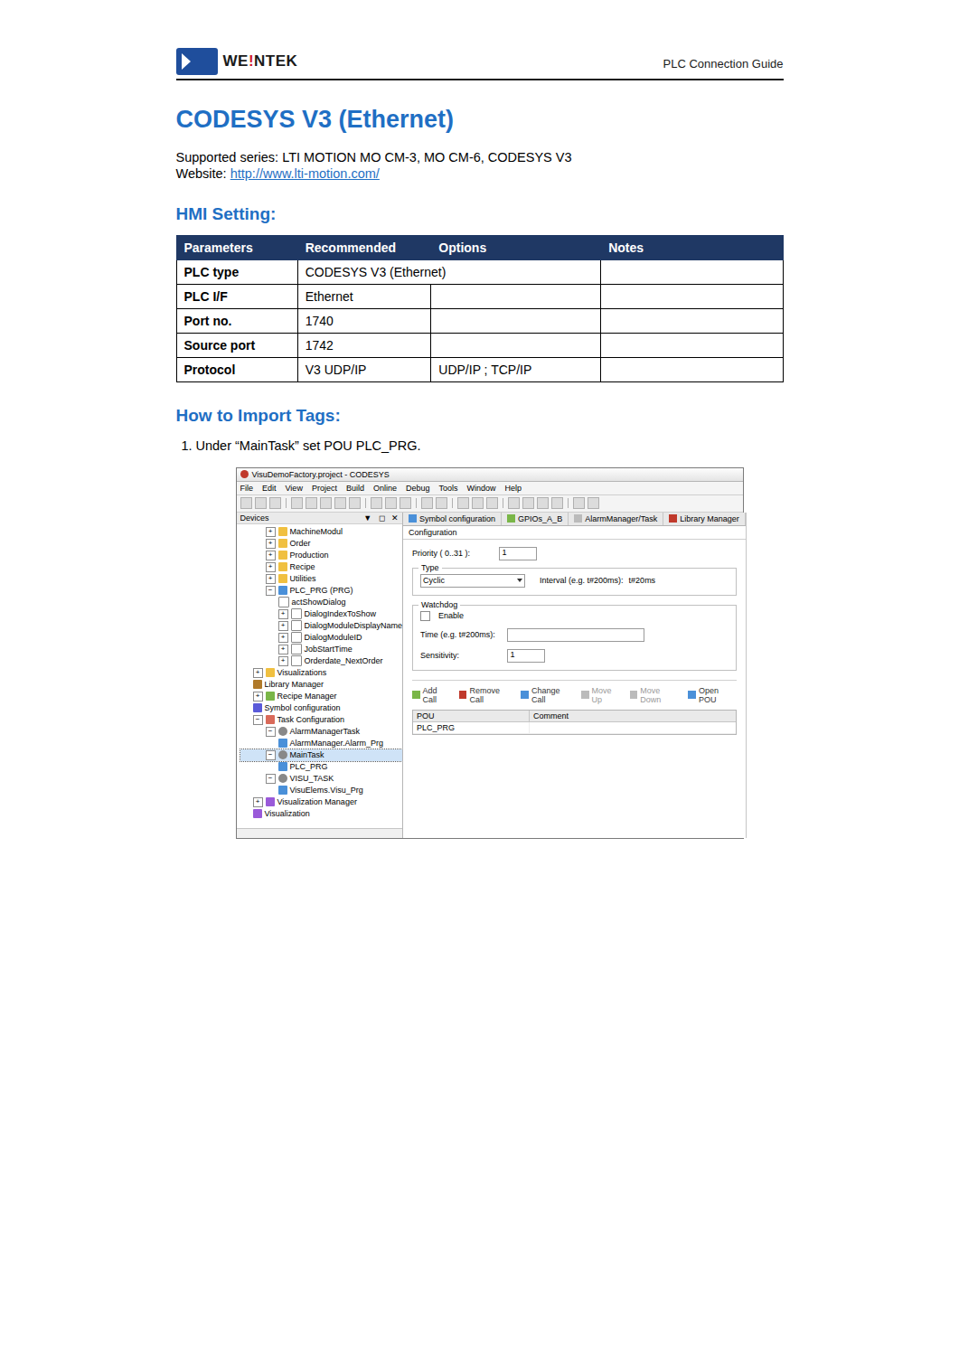WE!NTEK
PLC Connection Guide
CODESYS V3 (Ethernet)
Supported series: LTI MOTION MO CM-3, MO CM-6, CODESYS V3
Website: http://www.lti-motion.com/
HMI Setting:
| Parameters | Recommended | Options | Notes |
| --- | --- | --- | --- |
| PLC type | CODESYS V3 (Ethernet) | |
| PLC I/F | Ethernet | | |
| Port no. | 1740 | | |
| Source port | 1742 | | |
| Protocol | V3 UDP/IP | UDP/IP ; TCP/IP | |
How to Import Tags:
Under “MainTask” set POU PLC_PRG.
VisuDemoFactory.project - CODESYS
File Edit View Project Build Online Debug Tools Window Help
Devices ▼ ◻ ✕
+ MachineModul
+ Order
+ Production
+ Recipe
+ Utilities
− PLC_PRG (PRG)
actShowDialog
+ DialogIndexToShow
+ DialogModuleDisplayName
+ DialogModuleID
+ JobStartTime
+ Orderdate_NextOrder
+ Visualizations
Library Manager
+ Recipe Manager
Symbol configuration
− Task Configuration
− AlarmManagerTask
AlarmManager.Alarm_Prg
− MainTask
PLC_PRG
− VISU_TASK
VisuElems.Visu_Prg
+ Visualization Manager
Visualization
Symbol configuration
GPIOs_A_B
AlarmManager/Task
Library Manager
Configuration
Priority ( 0..31 ): 1
Type
Cyclic Interval (e.g. t#200ms): t#20ms
Watchdog
Enable
Time (e.g. t#200ms):
Sensitivity: 1
Add Call Remove Call Change Call Move Up Move Down Open POU
POU
Comment
PLC_PRG